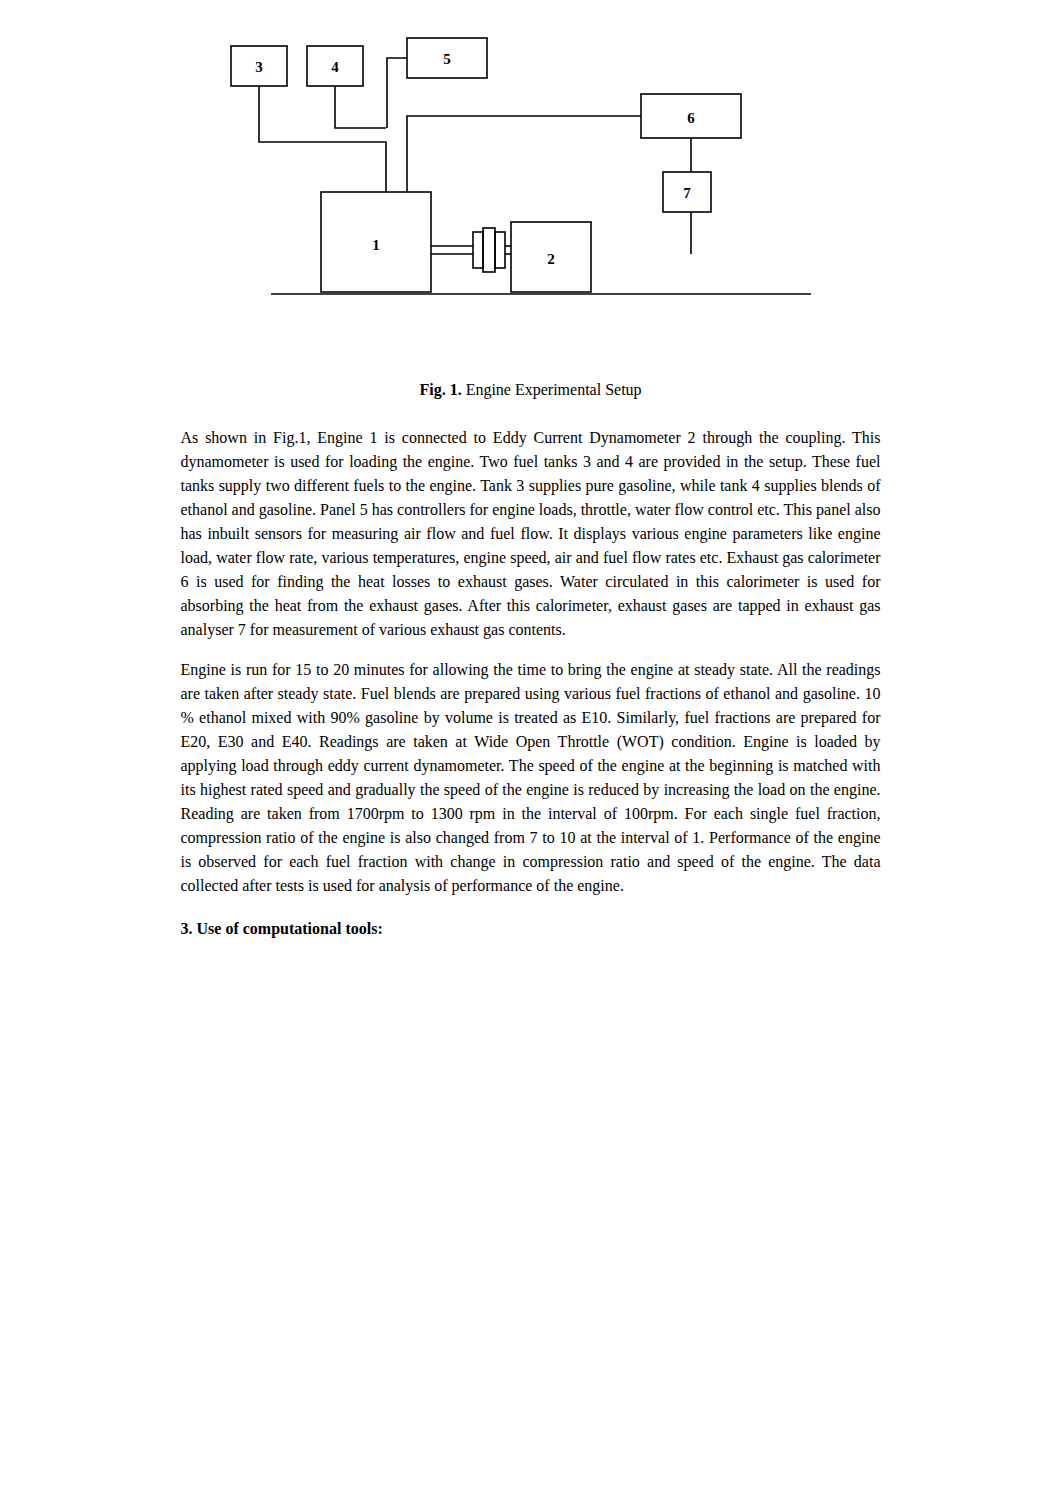3 4 5 6 7 1 2
Fig. 1. Engine Experimental Setup
As shown in Fig.1, Engine 1 is connected to Eddy Current Dynamometer 2 through the coupling. This dynamometer is used for loading the engine. Two fuel tanks 3 and 4 are provided in the setup. These fuel tanks supply two different fuels to the engine. Tank 3 supplies pure gasoline, while tank 4 supplies blends of ethanol and gasoline. Panel 5 has controllers for engine loads, throttle, water flow control etc. This panel also has inbuilt sensors for measuring air flow and fuel flow. It displays various engine parameters like engine load, water flow rate, various temperatures, engine speed, air and fuel flow rates etc. Exhaust gas calorimeter 6 is used for finding the heat losses to exhaust gases. Water circulated in this calorimeter is used for absorbing the heat from the exhaust gases. After this calorimeter, exhaust gases are tapped in exhaust gas analyser 7 for measurement of various exhaust gas contents.
Engine is run for 15 to 20 minutes for allowing the time to bring the engine at steady state. All the readings are taken after steady state. Fuel blends are prepared using various fuel fractions of ethanol and gasoline. 10 % ethanol mixed with 90% gasoline by volume is treated as E10. Similarly, fuel fractions are prepared for E20, E30 and E40. Readings are taken at Wide Open Throttle (WOT) condition. Engine is loaded by applying load through eddy current dynamometer. The speed of the engine at the beginning is matched with its highest rated speed and gradually the speed of the engine is reduced by increasing the load on the engine. Reading are taken from 1700rpm to 1300 rpm in the interval of 100rpm. For each single fuel fraction, compression ratio of the engine is also changed from 7 to 10 at the interval of 1. Performance of the engine is observed for each fuel fraction with change in compression ratio and speed of the engine. The data collected after tests is used for analysis of performance of the engine.
3. Use of computational tools: